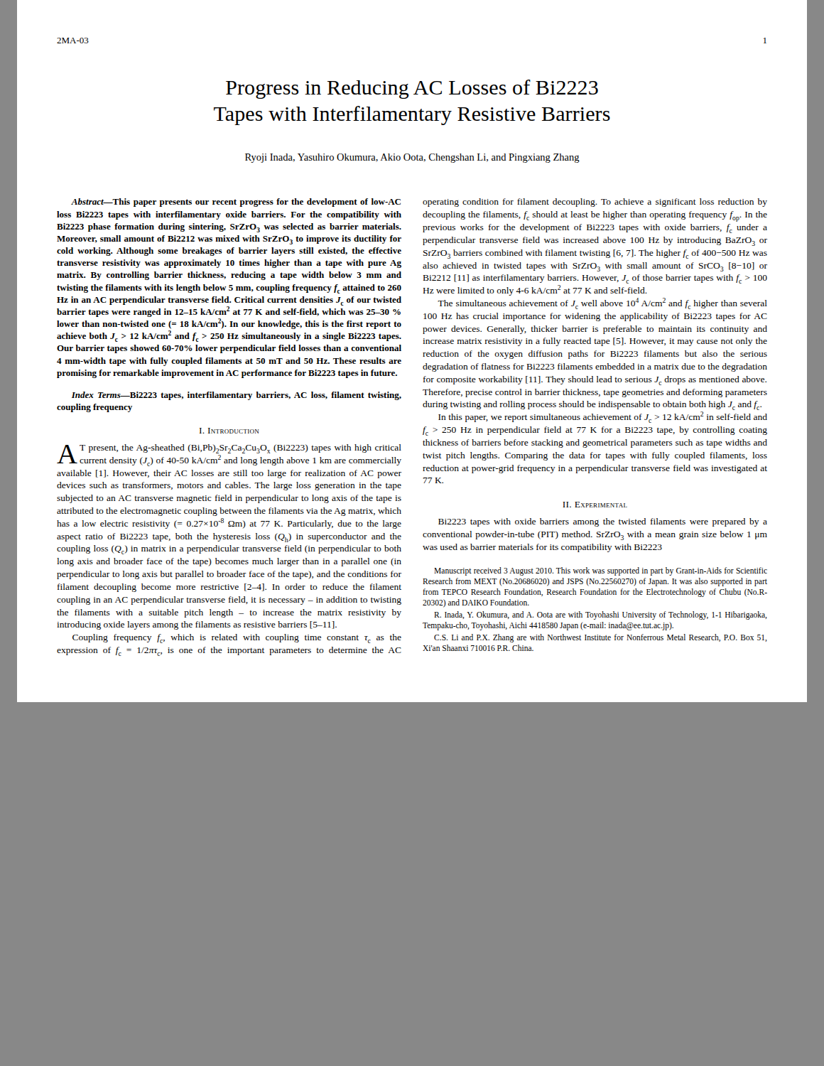2MA-03 1
Progress in Reducing AC Losses of Bi2223
Tapes with Interfilamentary Resistive Barriers
Ryoji Inada, Yasuhiro Okumura, Akio Oota, Chengshan Li, and Pingxiang Zhang
Abstract—This paper presents our recent progress for the development of low-AC loss Bi2223 tapes with interfilamentary oxide barriers. For the compatibility with Bi2223 phase formation during sintering, SrZrO3 was selected as barrier materials. Moreover, small amount of Bi2212 was mixed with SrZrO3 to improve its ductility for cold working. Although some breakages of barrier layers still existed, the effective transverse resistivity was approximately 10 times higher than a tape with pure Ag matrix. By controlling barrier thickness, reducing a tape width below 3 mm and twisting the filaments with its length below 5 mm, coupling frequency fc attained to 260 Hz in an AC perpendicular transverse field. Critical current densities Jc of our twisted barrier tapes were ranged in 12–15 kA/cm2 at 77 K and self-field, which was 25–30 % lower than non-twisted one (= 18 kA/cm2). In our knowledge, this is the first report to achieve both Jc > 12 kA/cm2 and fc > 250 Hz simultaneously in a single Bi2223 tapes. Our barrier tapes showed 60-70% lower perpendicular field losses than a conventional 4 mm-width tape with fully coupled filaments at 50 mT and 50 Hz. These results are promising for remarkable improvement in AC performance for Bi2223 tapes in future.
Index Terms—Bi2223 tapes, interfilamentary barriers, AC loss, filament twisting, coupling frequency
I. Introduction
AT present, the Ag-sheathed (Bi,Pb)2Sr2Ca2Cu3Ox (Bi2223) tapes with high critical current density (Jc) of 40-50 kA/cm2 and long length above 1 km are commercially available [1]. However, their AC losses are still too large for realization of AC power devices such as transformers, motors and cables. The large loss generation in the tape subjected to an AC transverse magnetic field in perpendicular to long axis of the tape is attributed to the electromagnetic coupling between the filaments via the Ag matrix, which has a low electric resistivity (= 0.27×10-8 Ωm) at 77 K. Particularly, due to the large aspect ratio of Bi2223 tape, both the hysteresis loss (Qh) in superconductor and the coupling loss (Qc) in matrix in a perpendicular transverse field (in perpendicular to both long axis and broader face of the tape) becomes much larger than in a parallel one (in perpendicular to long axis but parallel to broader face of the tape), and the conditions for filament decoupling become more restrictive [2–4]. In order to reduce the filament coupling in an AC perpendicular transverse field, it is necessary – in addition to twisting the filaments with a suitable pitch length – to increase the matrix resistivity by introducing oxide layers among the filaments as resistive barriers [5–11].
Coupling frequency fc, which is related with coupling time constant τc as the expression of fc = 1/2πτc, is one of the important parameters to determine the AC operating condition for filament decoupling. To achieve a significant loss reduction by decoupling the filaments, fc should at least be higher than operating frequency fop. In the previous works for the development of Bi2223 tapes with oxide barriers, fc under a perpendicular transverse field was increased above 100 Hz by introducing BaZrO3 or SrZrO3 barriers combined with filament twisting [6, 7]. The higher fc of 400−500 Hz was also achieved in twisted tapes with SrZrO3 with small amount of SrCO3 [8−10] or Bi2212 [11] as interfilamentary barriers. However, Jc of those barrier tapes with fc > 100 Hz were limited to only 4-6 kA/cm2 at 77 K and self-field.
The simultaneous achievement of Jc well above 104 A/cm2 and fc higher than several 100 Hz has crucial importance for widening the applicability of Bi2223 tapes for AC power devices. Generally, thicker barrier is preferable to maintain its continuity and increase matrix resistivity in a fully reacted tape [5]. However, it may cause not only the reduction of the oxygen diffusion paths for Bi2223 filaments but also the serious degradation of flatness for Bi2223 filaments embedded in a matrix due to the degradation for composite workability [11]. They should lead to serious Jc drops as mentioned above. Therefore, precise control in barrier thickness, tape geometries and deforming parameters during twisting and rolling process should be indispensable to obtain both high Jc and fc.
In this paper, we report simultaneous achievement of Jc > 12 kA/cm2 in self-field and fc > 250 Hz in perpendicular field at 77 K for a Bi2223 tape, by controlling coating thickness of barriers before stacking and geometrical parameters such as tape widths and twist pitch lengths. Comparing the data for tapes with fully coupled filaments, loss reduction at power-grid frequency in a perpendicular transverse field was investigated at 77 K.
II. Experimental
Bi2223 tapes with oxide barriers among the twisted filaments were prepared by a conventional powder-in-tube (PIT) method. SrZrO3 with a mean grain size below 1 μm was used as barrier materials for its compatibility with Bi2223
Manuscript received 3 August 2010. This work was supported in part by Grant-in-Aids for Scientific Research from MEXT (No.20686020) and JSPS (No.22560270) of Japan. It was also supported in part from TEPCO Research Foundation, Research Foundation for the Electrotechnology of Chubu (No.R-20302) and DAIKO Foundation.
R. Inada, Y. Okumura, and A. Oota are with Toyohashi University of Technology, 1-1 Hibarigaoka, Tempaku-cho, Toyohashi, Aichi 4418580 Japan (e-mail: inada@ee.tut.ac.jp).
C.S. Li and P.X. Zhang are with Northwest Institute for Nonferrous Metal Research, P.O. Box 51, Xi'an Shaanxi 710016 P.R. China.